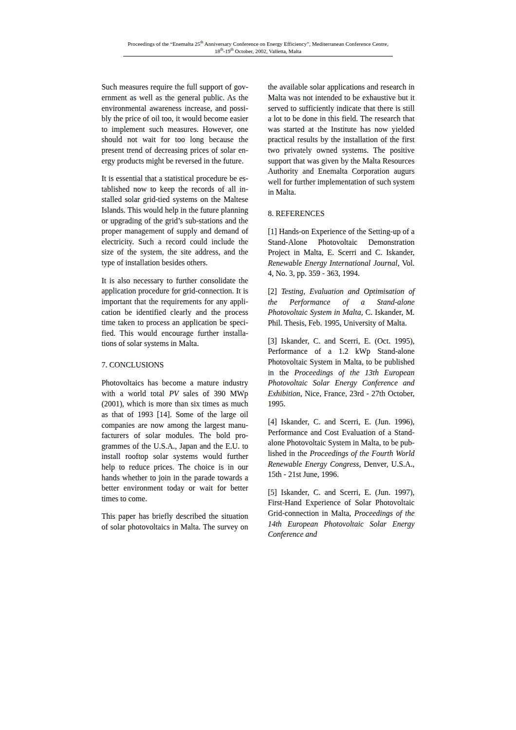Proceedings of the “Enemalta 25th Anniversary Conference on Energy Efficiency”, Mediterranean Conference Centre,
18th-19th October, 2002, Valletta, Malta
Such measures require the full support of government as well as the general public. As the environmental awareness increase, and possibly the price of oil too, it would become easier to implement such measures. However, one should not wait for too long because the present trend of decreasing prices of solar energy products might be reversed in the future.
It is essential that a statistical procedure be established now to keep the records of all installed solar grid-tied systems on the Maltese Islands. This would help in the future planning or upgrading of the grid’s sub-stations and the proper management of supply and demand of electricity. Such a record could include the size of the system, the site address, and the type of installation besides others.
It is also necessary to further consolidate the application procedure for grid-connection. It is important that the requirements for any application be identified clearly and the process time taken to process an application be specified. This would encourage further installations of solar systems in Malta.
7. CONCLUSIONS
Photovoltaics has become a mature industry with a world total PV sales of 390 MWp (2001), which is more than six times as much as that of 1993 [14]. Some of the large oil companies are now among the largest manufacturers of solar modules. The bold programmes of the U.S.A., Japan and the E.U. to install rooftop solar systems would further help to reduce prices. The choice is in our hands whether to join in the parade towards a better environment today or wait for better times to come.
This paper has briefly described the situation of solar photovoltaics in Malta. The survey on the available solar applications and research in Malta was not intended to be exhaustive but it served to sufficiently indicate that there is still a lot to be done in this field. The research that was started at the Institute has now yielded practical results by the installation of the first two privately owned systems. The positive support that was given by the Malta Resources Authority and Enemalta Corporation augurs well for further implementation of such system in Malta.
8. REFERENCES
[1] Hands-on Experience of the Setting-up of a Stand-Alone Photovoltaic Demonstration Project in Malta, E. Scerri and C. Iskander, Renewable Energy International Journal, Vol. 4, No. 3, pp. 359 - 363, 1994.
[2] Testing, Evaluation and Optimisation of the Performance of a Stand-alone Photovoltaic System in Malta, C. Iskander, M. Phil. Thesis, Feb. 1995, University of Malta.
[3] Iskander, C. and Scerri, E. (Oct. 1995), Performance of a 1.2 kWp Stand-alone Photovoltaic System in Malta, to be published in the Proceedings of the 13th European Photovoltaic Solar Energy Conference and Exhibition, Nice, France, 23rd - 27th October, 1995.
[4] Iskander, C. and Scerri, E. (Jun. 1996), Performance and Cost Evaluation of a Stand-alone Photovoltaic System in Malta, to be published in the Proceedings of the Fourth World Renewable Energy Congress, Denver, U.S.A., 15th - 21st June, 1996.
[5] Iskander, C. and Scerri, E. (Jun. 1997), First-Hand Experience of Solar Photovoltaic Grid-connection in Malta, Proceedings of the 14th European Photovoltaic Solar Energy Conference and